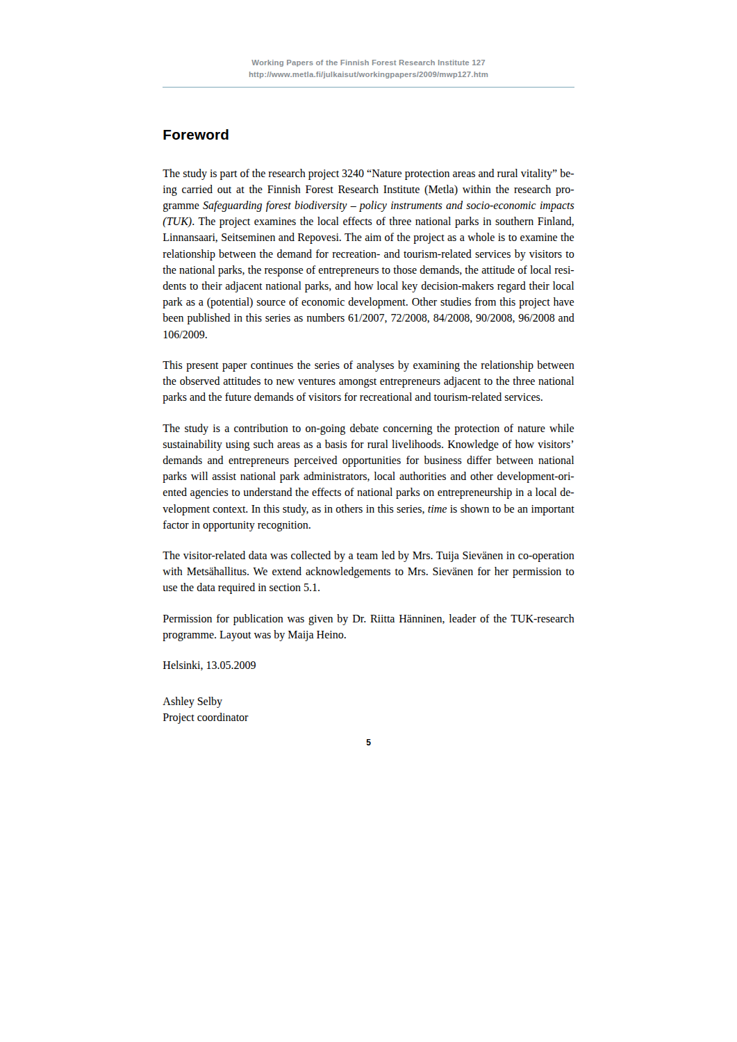Working Papers of the Finnish Forest Research Institute 127
http://www.metla.fi/julkaisut/workingpapers/2009/mwp127.htm
Foreword
The study is part of the research project 3240 “Nature protection areas and rural vitality” being carried out at the Finnish Forest Research Institute (Metla) within the research programme Safeguarding forest biodiversity – policy instruments and socio-economic impacts (TUK). The project examines the local effects of three national parks in southern Finland, Linnansaari, Seitseminen and Repovesi. The aim of the project as a whole is to examine the relationship between the demand for recreation- and tourism-related services by visitors to the national parks, the response of entrepreneurs to those demands, the attitude of local residents to their adjacent national parks, and how local key decision-makers regard their local park as a (potential) source of economic development. Other studies from this project have been published in this series as numbers 61/2007, 72/2008, 84/2008, 90/2008, 96/2008 and 106/2009.
This present paper continues the series of analyses by examining the relationship between the observed attitudes to new ventures amongst entrepreneurs adjacent to the three national parks and the future demands of visitors for recreational and tourism-related services.
The study is a contribution to on-going debate concerning the protection of nature while sustainability using such areas as a basis for rural livelihoods. Knowledge of how visitors’ demands and entrepreneurs perceived opportunities for business differ between national parks will assist national park administrators, local authorities and other development-oriented agencies to understand the effects of national parks on entrepreneurship in a local development context. In this study, as in others in this series, time is shown to be an important factor in opportunity recognition.
The visitor-related data was collected by a team led by Mrs. Tuija Sievänen in co-operation with Metsähallitus. We extend acknowledgements to Mrs. Sievänen for her permission to use the data required in section 5.1.
Permission for publication was given by Dr. Riitta Hänninen, leader of the TUK-research programme. Layout was by Maija Heino.
Helsinki, 13.05.2009
Ashley Selby
Project coordinator
5